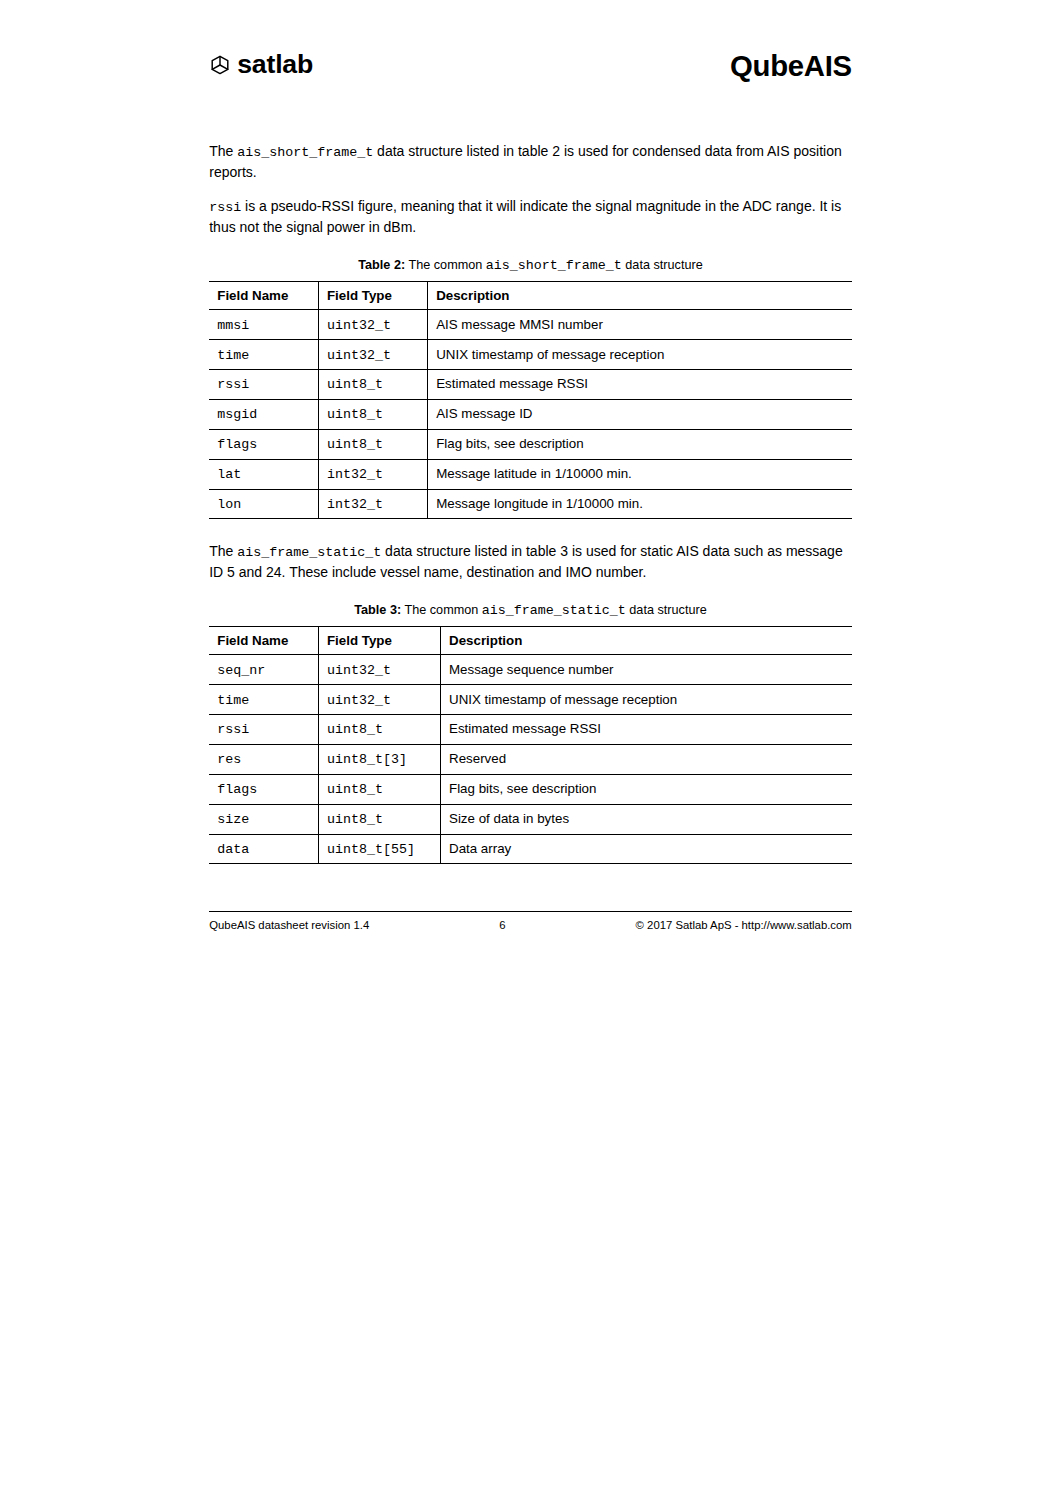satlab
QubeAIS
The ais_short_frame_t data structure listed in table 2 is used for condensed data from AIS position reports.
rssi is a pseudo-RSSI figure, meaning that it will indicate the signal magnitude in the ADC range. It is thus not the signal power in dBm.
Table 2: The common ais_short_frame_t data structure
| Field Name | Field Type | Description |
| --- | --- | --- |
| mmsi | uint32_t | AIS message MMSI number |
| time | uint32_t | UNIX timestamp of message reception |
| rssi | uint8_t | Estimated message RSSI |
| msgid | uint8_t | AIS message ID |
| flags | uint8_t | Flag bits, see description |
| lat | int32_t | Message latitude in 1/10000 min. |
| lon | int32_t | Message longitude in 1/10000 min. |
The ais_frame_static_t data structure listed in table 3 is used for static AIS data such as message ID 5 and 24. These include vessel name, destination and IMO number.
Table 3: The common ais_frame_static_t data structure
| Field Name | Field Type | Description |
| --- | --- | --- |
| seq_nr | uint32_t | Message sequence number |
| time | uint32_t | UNIX timestamp of message reception |
| rssi | uint8_t | Estimated message RSSI |
| res | uint8_t[3] | Reserved |
| flags | uint8_t | Flag bits, see description |
| size | uint8_t | Size of data in bytes |
| data | uint8_t[55] | Data array |
QubeAIS datasheet revision 1.4
6
© 2017 Satlab ApS - http://www.satlab.com